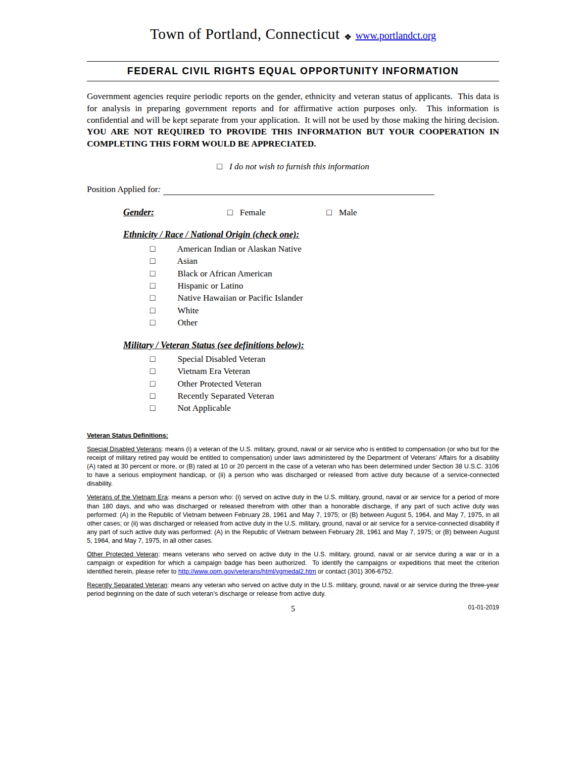Town of Portland, Connecticut ❖ www.portlandct.org
FEDERAL CIVIL RIGHTS EQUAL OPPORTUNITY INFORMATION
Government agencies require periodic reports on the gender, ethnicity and veteran status of applicants. This data is for analysis in preparing government reports and for affirmative action purposes only. This information is confidential and will be kept separate from your application. It will not be used by those making the hiring decision. YOU ARE NOT REQUIRED TO PROVIDE THIS INFORMATION BUT YOUR COOPERATION IN COMPLETING THIS FORM WOULD BE APPRECIATED.
□ I do not wish to furnish this information
Position Applied for:
Gender: □ Female □ Male
Ethnicity / Race / National Origin (check one):
□ American Indian or Alaskan Native
□ Asian
□ Black or African American
□ Hispanic or Latino
□ Native Hawaiian or Pacific Islander
□ White
□ Other
Military / Veteran Status (see definitions below):
□ Special Disabled Veteran
□ Vietnam Era Veteran
□ Other Protected Veteran
□ Recently Separated Veteran
□ Not Applicable
Veteran Status Definitions:
Special Disabled Veterans: means (i) a veteran of the U.S. military, ground, naval or air service who is entitled to compensation (or who but for the receipt of military retired pay would be entitled to compensation) under laws administered by the Department of Veterans’ Affairs for a disability (A) rated at 30 percent or more, or (B) rated at 10 or 20 percent in the case of a veteran who has been determined under Section 38 U.S.C. 3106 to have a serious employment handicap, or (ii) a person who was discharged or released from active duty because of a service-connected disability.
Veterans of the Vietnam Era: means a person who: (i) served on active duty in the U.S. military, ground, naval or air service for a period of more than 180 days, and who was discharged or released therefrom with other than a honorable discharge, if any part of such active duty was performed: (A) in the Republic of Vietnam between February 28, 1961 and May 7, 1975; or (B) between August 5, 1964, and May 7, 1975, in all other cases; or (ii) was discharged or released from active duty in the U.S. military, ground, naval or air service for a service-connected disability if any part of such active duty was performed: (A) in the Republic of Vietnam between February 28, 1961 and May 7, 1975; or (B) between August 5, 1964, and May 7, 1975, in all other cases.
Other Protected Veteran: means veterans who served on active duty in the U.S. military, ground, naval or air service during a war or in a campaign or expedition for which a campaign badge has been authorized. To identify the campaigns or expeditions that meet the criterion identified herein, please refer to http://www.opm.gov/veterans/html/vgmedal2.htm or contact (301) 306-6752.
Recently Separated Veteran: means any veteran who served on active duty in the U.S. military, ground, naval or air service during the three-year period beginning on the date of such veteran’s discharge or release from active duty.
5
01-01-2019